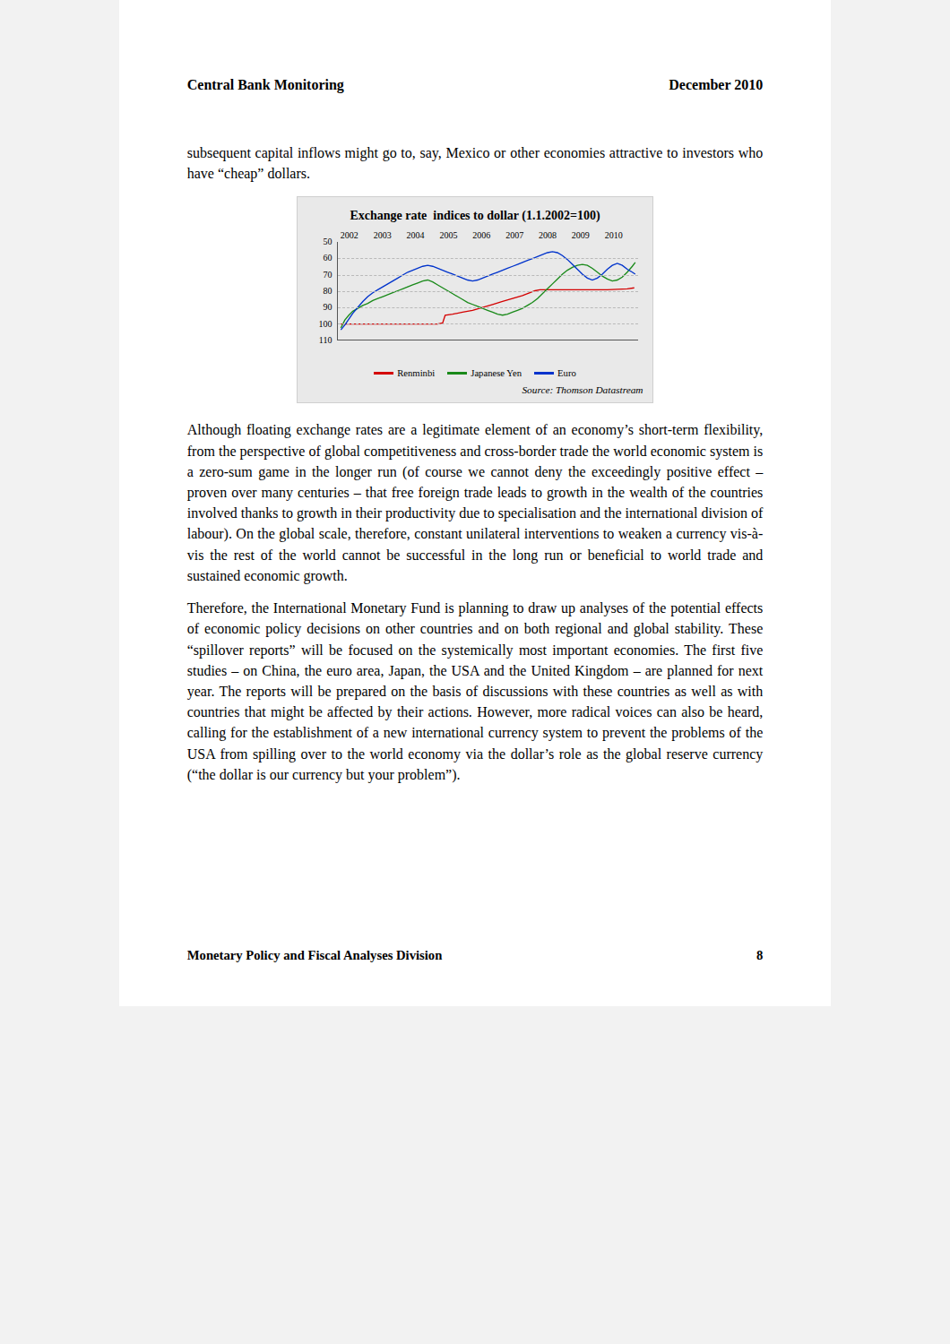Central Bank Monitoring
December 2010
subsequent capital inflows might go to, say, Mexico or other economies attractive to investors who have “cheap” dollars.
Exchange rate indices to dollar (1.1.2002=100)
2002 2003 2004 2005 2006 2007 2008 2009 2010
50 60 70 80 90 100 110
Renminbi
Japanese Yen
Euro
Source: Thomson Datastream
Although floating exchange rates are a legitimate element of an economy’s short-term flexibility, from the perspective of global competitiveness and cross-border trade the world economic system is a zero-sum game in the longer run (of course we cannot deny the exceedingly positive effect – proven over many centuries – that free foreign trade leads to growth in the wealth of the countries involved thanks to growth in their productivity due to specialisation and the international division of labour). On the global scale, therefore, constant unilateral interventions to weaken a currency vis-à-vis the rest of the world cannot be successful in the long run or beneficial to world trade and sustained economic growth.
Therefore, the International Monetary Fund is planning to draw up analyses of the potential effects of economic policy decisions on other countries and on both regional and global stability. These “spillover reports” will be focused on the systemically most important economies. The first five studies – on China, the euro area, Japan, the USA and the United Kingdom – are planned for next year. The reports will be prepared on the basis of discussions with these countries as well as with countries that might be affected by their actions. However, more radical voices can also be heard, calling for the establishment of a new international currency system to prevent the problems of the USA from spilling over to the world economy via the dollar’s role as the global reserve currency (“the dollar is our currency but your problem”).
Monetary Policy and Fiscal Analyses Division
8